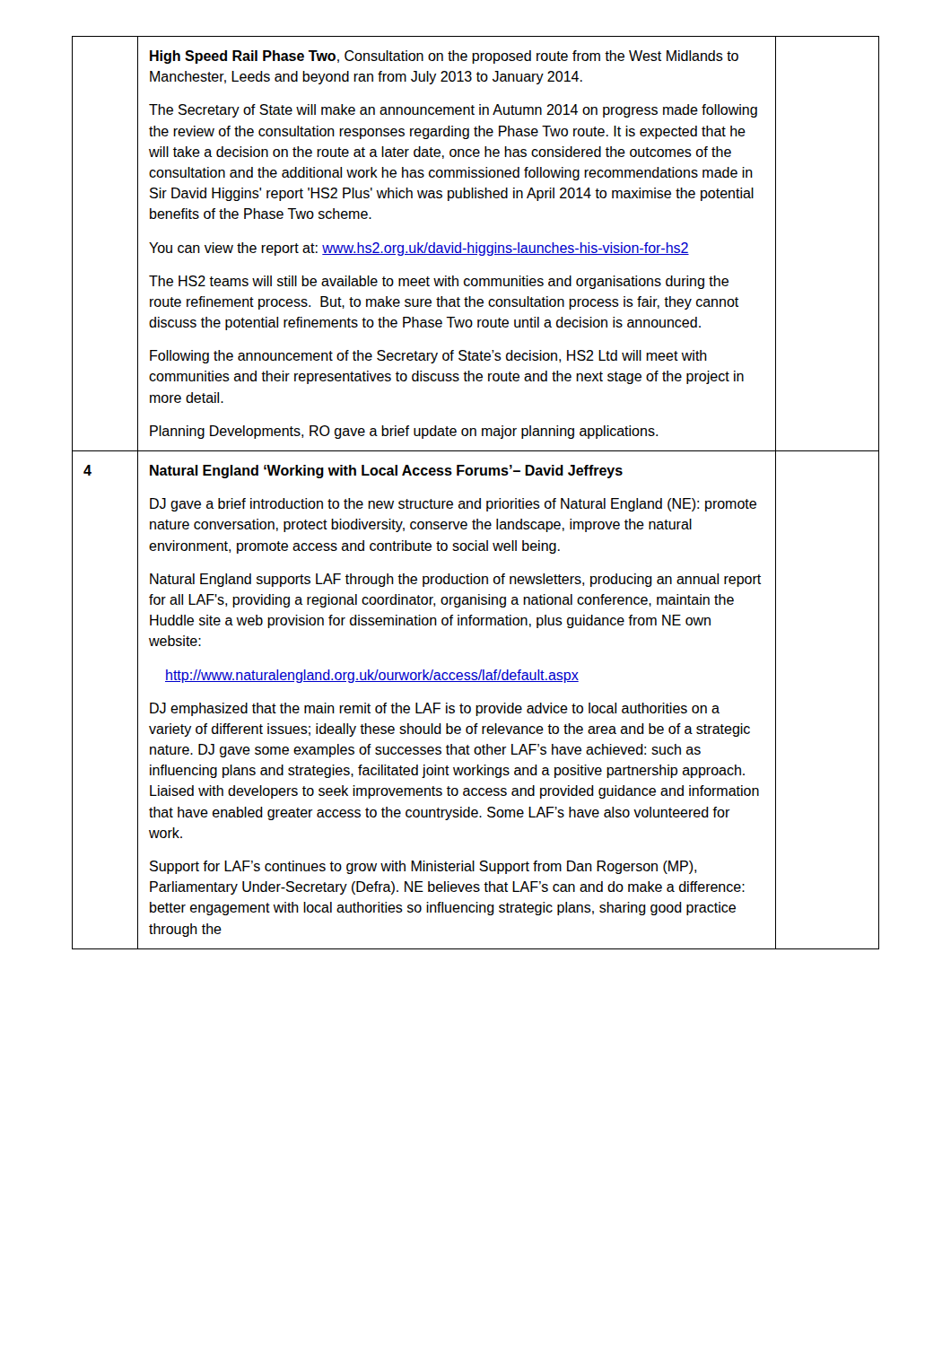| | High Speed Rail Phase Two , Consultation on the proposed route from the West Midlands to Manchester, Leeds and beyond ran from July 2013 to January 2014. The Secretary of State will make an announcement in Autumn 2014 on progress made following the review of the consultation responses regarding the Phase Two route. It is expected that he will take a decision on the route at a later date, once he has considered the outcomes of the consultation and the additional work he has commissioned following recommendations made in Sir David Higgins' report 'HS2 Plus' which was published in April 2014 to maximise the potential benefits of the Phase Two scheme. You can view the report at: www.hs2.org.uk/david-higgins-launches-his-vision-for-hs2 The HS2 teams will still be available to meet with communities and organisations during the route refinement process. But, to make sure that the consultation process is fair, they cannot discuss the potential refinements to the Phase Two route until a decision is announced. Following the announcement of the Secretary of State’s decision, HS2 Ltd will meet with communities and their representatives to discuss the route and the next stage of the project in more detail. Planning Developments, RO gave a brief update on major planning applications. | |
| 4 | Natural England ‘Working with Local Access Forums’– David Jeffreys DJ gave a brief introduction to the new structure and priorities of Natural England (NE): promote nature conversation, protect biodiversity, conserve the landscape, improve the natural environment, promote access and contribute to social well being. Natural England supports LAF through the production of newsletters, producing an annual report for all LAF's, providing a regional coordinator, organising a national conference, maintain the Huddle site a web provision for dissemination of information, plus guidance from NE own website: http://www.naturalengland.org.uk/ourwork/access/laf/default.aspx DJ emphasized that the main remit of the LAF is to provide advice to local authorities on a variety of different issues; ideally these should be of relevance to the area and be of a strategic nature. DJ gave some examples of successes that other LAF’s have achieved: such as influencing plans and strategies, facilitated joint workings and a positive partnership approach. Liaised with developers to seek improvements to access and provided guidance and information that have enabled greater access to the countryside. Some LAF’s have also volunteered for work. Support for LAF’s continues to grow with Ministerial Support from Dan Rogerson (MP), Parliamentary Under-Secretary (Defra). NE believes that LAF’s can and do make a difference: better engagement with local authorities so influencing strategic plans, sharing good practice through the | |